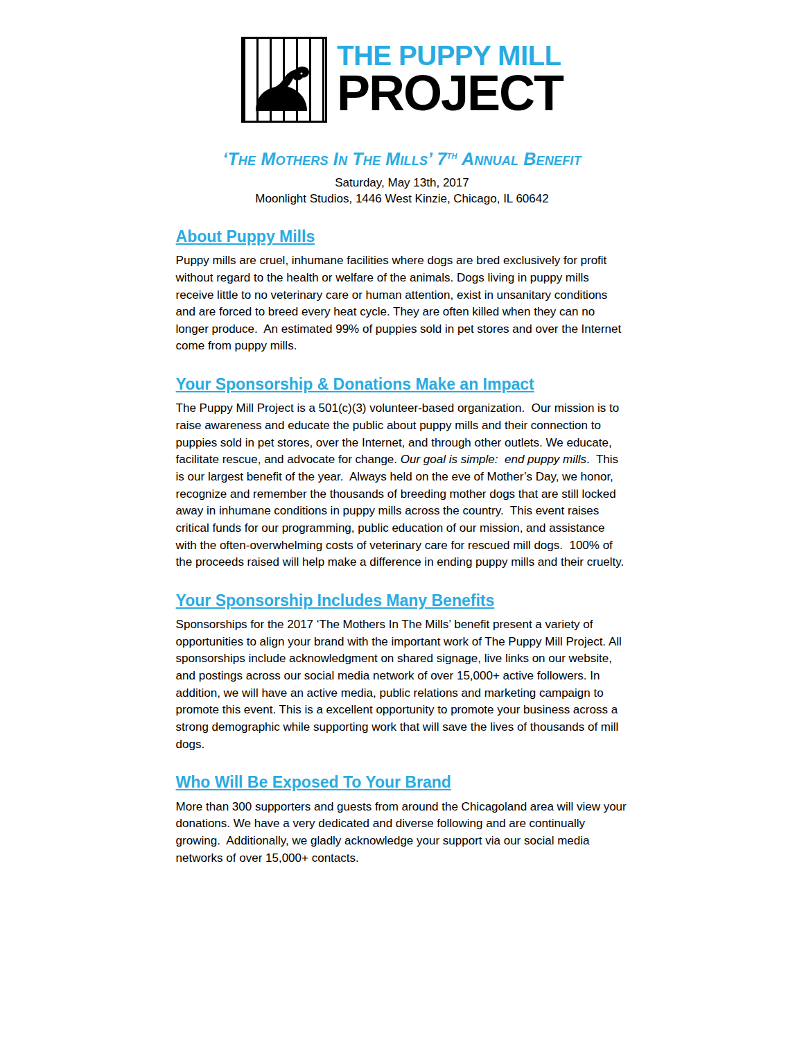THE PUPPY MILL
PROJECT
‘The Mothers In The Mills’ 7th Annual Benefit
Saturday, May 13th, 2017
Moonlight Studios, 1446 West Kinzie, Chicago, IL 60642
About Puppy Mills
Puppy mills are cruel, inhumane facilities where dogs are bred exclusively for profit without regard to the health or welfare of the animals. Dogs living in puppy mills receive little to no veterinary care or human attention, exist in unsanitary conditions and are forced to breed every heat cycle. They are often killed when they can no longer produce. An estimated 99% of puppies sold in pet stores and over the Internet come from puppy mills.
Your Sponsorship & Donations Make an Impact
The Puppy Mill Project is a 501(c)(3) volunteer-based organization. Our mission is to raise awareness and educate the public about puppy mills and their connection to puppies sold in pet stores, over the Internet, and through other outlets. We educate, facilitate rescue, and advocate for change. Our goal is simple: end puppy mills. This is our largest benefit of the year. Always held on the eve of Mother’s Day, we honor, recognize and remember the thousands of breeding mother dogs that are still locked away in inhumane conditions in puppy mills across the country. This event raises critical funds for our programming, public education of our mission, and assistance with the often-overwhelming costs of veterinary care for rescued mill dogs. 100% of the proceeds raised will help make a difference in ending puppy mills and their cruelty.
Your Sponsorship Includes Many Benefits
Sponsorships for the 2017 ‘The Mothers In The Mills’ benefit present a variety of opportunities to align your brand with the important work of The Puppy Mill Project. All sponsorships include acknowledgment on shared signage, live links on our website, and postings across our social media network of over 15,000+ active followers. In addition, we will have an active media, public relations and marketing campaign to promote this event. This is a excellent opportunity to promote your business across a strong demographic while supporting work that will save the lives of thousands of mill dogs.
Who Will Be Exposed To Your Brand
More than 300 supporters and guests from around the Chicagoland area will view your donations. We have a very dedicated and diverse following and are continually growing. Additionally, we gladly acknowledge your support via our social media networks of over 15,000+ contacts.